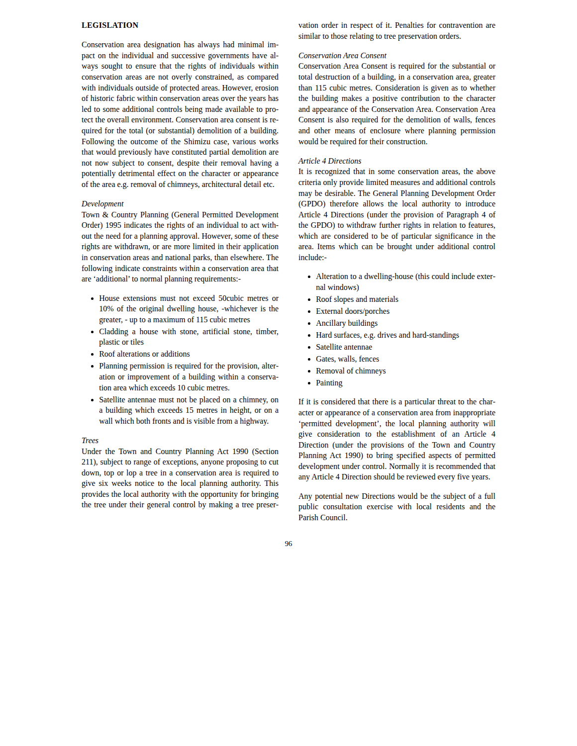LEGISLATION
Conservation area designation has always had minimal impact on the individual and successive governments have always sought to ensure that the rights of individuals within conservation areas are not overly constrained, as compared with individuals outside of protected areas. However, erosion of historic fabric within conservation areas over the years has led to some additional controls being made available to protect the overall environment. Conservation area consent is required for the total (or substantial) demolition of a building. Following the outcome of the Shimizu case, various works that would previously have constituted partial demolition are not now subject to consent, despite their removal having a potentially detrimental effect on the character or appearance of the area e.g. removal of chimneys, architectural detail etc.
Development
Town & Country Planning (General Permitted Development Order) 1995 indicates the rights of an individual to act without the need for a planning approval. However, some of these rights are withdrawn, or are more limited in their application in conservation areas and national parks, than elsewhere. The following indicate constraints within a conservation area that are ‘additional’ to normal planning requirements:-
House extensions must not exceed 50cubic metres or 10% of the original dwelling house, -whichever is the greater, - up to a maximum of 115 cubic metres
Cladding a house with stone, artificial stone, timber, plastic or tiles
Roof alterations or additions
Planning permission is required for the provision, alteration or improvement of a building within a conservation area which exceeds 10 cubic metres.
Satellite antennae must not be placed on a chimney, on a building which exceeds 15 metres in height, or on a wall which both fronts and is visible from a highway.
Trees
Under the Town and Country Planning Act 1990 (Section 211), subject to range of exceptions, anyone proposing to cut down, top or lop a tree in a conservation area is required to give six weeks notice to the local planning authority. This provides the local authority with the opportunity for bringing the tree under their general control by making a tree preservation order in respect of it. Penalties for contravention are similar to those relating to tree preservation orders.
Conservation Area Consent
Conservation Area Consent is required for the substantial or total destruction of a building, in a conservation area, greater than 115 cubic metres. Consideration is given as to whether the building makes a positive contribution to the character and appearance of the Conservation Area. Conservation Area Consent is also required for the demolition of walls, fences and other means of enclosure where planning permission would be required for their construction.
Article 4 Directions
It is recognized that in some conservation areas, the above criteria only provide limited measures and additional controls may be desirable. The General Planning Development Order (GPDO) therefore allows the local authority to introduce Article 4 Directions (under the provision of Paragraph 4 of the GPDO) to withdraw further rights in relation to features, which are considered to be of particular significance in the area. Items which can be brought under additional control include:-
Alteration to a dwelling-house (this could include external windows)
Roof slopes and materials
External doors/porches
Ancillary buildings
Hard surfaces, e.g. drives and hard-standings
Satellite antennae
Gates, walls, fences
Removal of chimneys
Painting
If it is considered that there is a particular threat to the character or appearance of a conservation area from inappropriate ‘permitted development’, the local planning authority will give consideration to the establishment of an Article 4 Direction (under the provisions of the Town and Country Planning Act 1990) to bring specified aspects of permitted development under control. Normally it is recommended that any Article 4 Direction should be reviewed every five years.
Any potential new Directions would be the subject of a full public consultation exercise with local residents and the Parish Council.
96